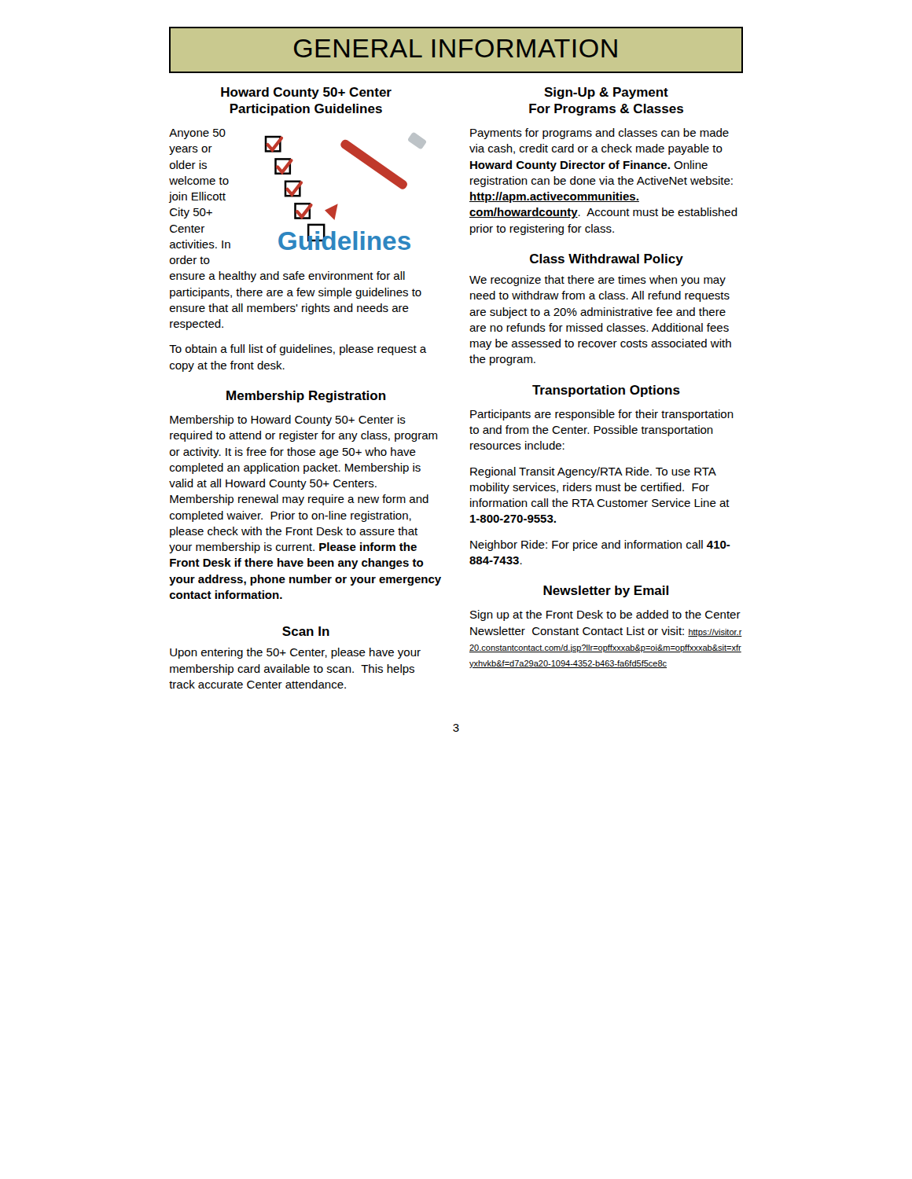GENERAL INFORMATION
Howard County 50+ Center
Participation Guidelines
Anyone 50 years or older is welcome to join Ellicott City 50+ Center activities. In order to ensure a healthy and safe environment for all participants, there are a few simple guidelines to ensure that all members' rights and needs are respected.
To obtain a full list of guidelines, please request a copy at the front desk.
Membership Registration
Membership to Howard County 50+ Center is required to attend or register for any class, program or activity. It is free for those age 50+ who have completed an application packet. Membership is valid at all Howard County 50+ Centers. Membership renewal may require a new form and completed waiver. Prior to on-line registration, please check with the Front Desk to assure that your membership is current. Please inform the Front Desk if there have been any changes to your address, phone number or your emergency contact information.
Scan In
Upon entering the 50+ Center, please have your membership card available to scan. This helps track accurate Center attendance.
Sign-Up & Payment
For Programs & Classes
Payments for programs and classes can be made via cash, credit card or a check made payable to Howard County Director of Finance. Online registration can be done via the ActiveNet website: http://apm.activecommunities. com/howardcounty. Account must be established prior to registering for class.
Class Withdrawal Policy
We recognize that there are times when you may need to withdraw from a class. All refund requests are subject to a 20% administrative fee and there are no refunds for missed classes. Additional fees may be assessed to recover costs associated with the program.
Transportation Options
Participants are responsible for their transportation to and from the Center. Possible transportation resources include:
Regional Transit Agency/RTA Ride. To use RTA mobility services, riders must be certified. For information call the RTA Customer Service Line at 1-800-270-9553.
Neighbor Ride: For price and information call 410-884-7433.
Newsletter by Email
Sign up at the Front Desk to be added to the Center Newsletter Constant Contact List or visit: https://visitor.r20.constantcontact.com/d.jsp?llr=opffxxxab&p=oi&m=opffxxxab&sit=xfryxhvkb&f=d7a29a20-1094-4352-b463-fa6fd5f5ce8c
3